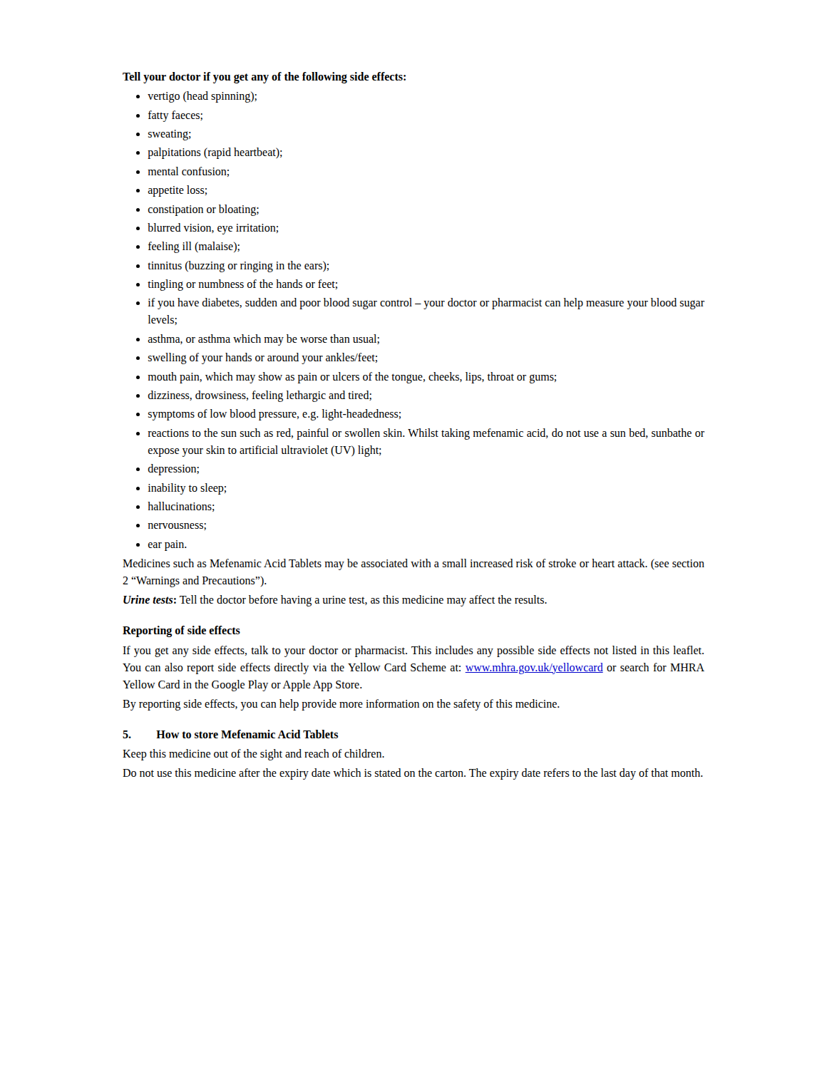Tell your doctor if you get any of the following side effects:
vertigo (head spinning);
fatty faeces;
sweating;
palpitations (rapid heartbeat);
mental confusion;
appetite loss;
constipation or bloating;
blurred vision, eye irritation;
feeling ill (malaise);
tinnitus (buzzing or ringing in the ears);
tingling or numbness of the hands or feet;
if you have diabetes, sudden and poor blood sugar control – your doctor or pharmacist can help measure your blood sugar levels;
asthma, or asthma which may be worse than usual;
swelling of your hands or around your ankles/feet;
mouth pain, which may show as pain or ulcers of the tongue, cheeks, lips, throat or gums;
dizziness, drowsiness, feeling lethargic and tired;
symptoms of low blood pressure, e.g. light-headedness;
reactions to the sun such as red, painful or swollen skin. Whilst taking mefenamic acid, do not use a sun bed, sunbathe or expose your skin to artificial ultraviolet (UV) light;
depression;
inability to sleep;
hallucinations;
nervousness;
ear pain.
Medicines such as Mefenamic Acid Tablets may be associated with a small increased risk of stroke or heart attack. (see section 2 “Warnings and Precautions”).
Urine tests: Tell the doctor before having a urine test, as this medicine may affect the results.
Reporting of side effects
If you get any side effects, talk to your doctor or pharmacist. This includes any possible side effects not listed in this leaflet. You can also report side effects directly via the Yellow Card Scheme at: www.mhra.gov.uk/yellowcard or search for MHRA Yellow Card in the Google Play or Apple App Store.
By reporting side effects, you can help provide more information on the safety of this medicine.
5. How to store Mefenamic Acid Tablets
Keep this medicine out of the sight and reach of children.
Do not use this medicine after the expiry date which is stated on the carton. The expiry date refers to the last day of that month.